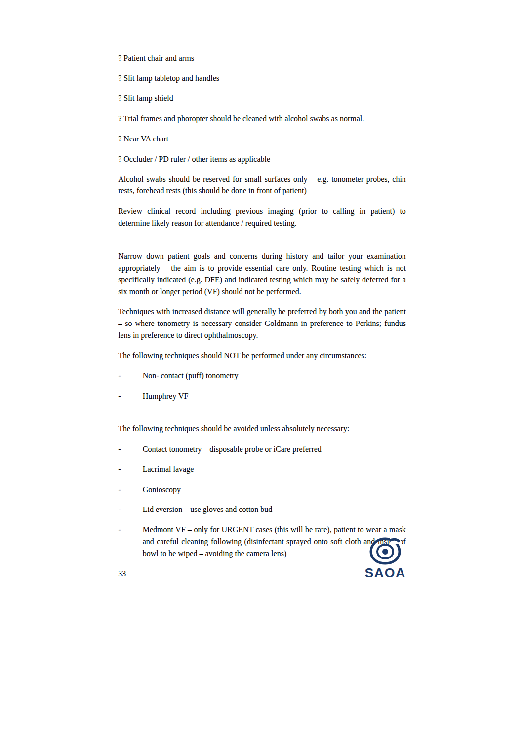? Patient chair and arms
? Slit lamp tabletop and handles
? Slit lamp shield
? Trial frames and phoropter should be cleaned with alcohol swabs as normal.
? Near VA chart
? Occluder / PD ruler / other items as applicable
Alcohol swabs should be reserved for small surfaces only – e.g. tonometer probes, chin rests, forehead rests (this should be done in front of patient)
Review clinical record including previous imaging (prior to calling in patient) to determine likely reason for attendance / required testing.
Narrow down patient goals and concerns during history and tailor your examination appropriately – the aim is to provide essential care only. Routine testing which is not specifically indicated (e.g. DFE) and indicated testing which may be safely deferred for a six month or longer period (VF) should not be performed.
Techniques with increased distance will generally be preferred by both you and the patient – so where tonometry is necessary consider Goldmann in preference to Perkins; fundus lens in preference to direct ophthalmoscopy.
The following techniques should NOT be performed under any circumstances:
-Non- contact (puff) tonometry
-Humphrey VF
The following techniques should be avoided unless absolutely necessary:
-Contact tonometry – disposable probe or iCare preferred
-Lacrimal lavage
-Gonioscopy
-Lid eversion – use gloves and cotton bud
-Medmont VF – only for URGENT cases (this will be rare), patient to wear a mask and careful cleaning following (disinfectant sprayed onto soft cloth and inside of bowl to be wiped – avoiding the camera lens)
33
SAOA